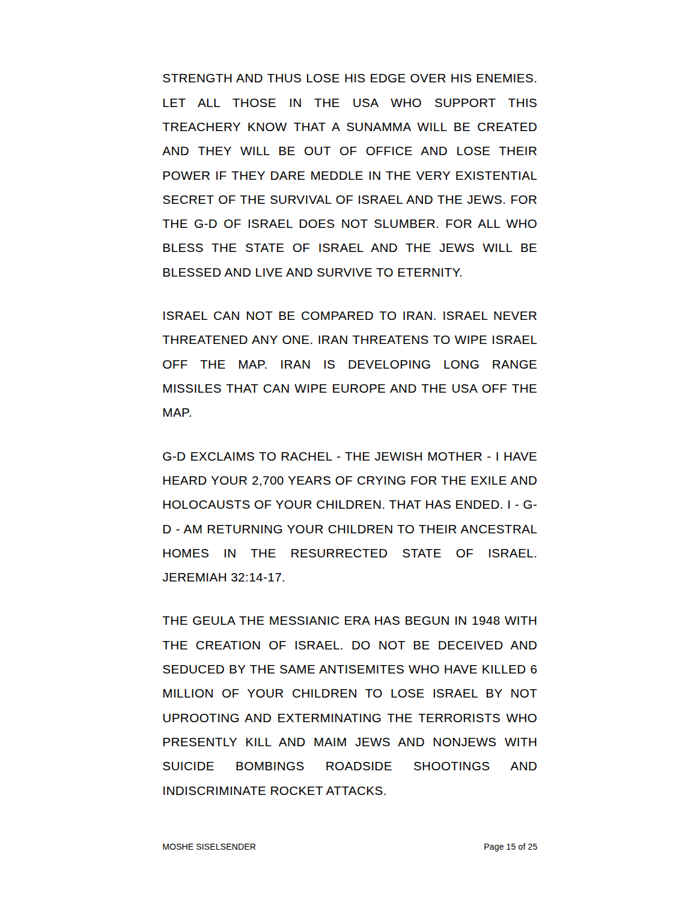Strength and thus lose his edge over his enemies. Let all those in the USA who support this treachery know that a sunamma will be created and they will be out of office and lose their power if they dare meddle in the very existential secret of the survival of Israel and the Jews. For the G-d of Israel does not slumber. For all who bless the State of Israel and the Jews will be blessed and live and survive to eternity.
Israel can not be compared to Iran. Israel never threatened any one. Iran threatens to wipe Israel off the map. Iran is developing long range missiles that can wipe Europe and the USA off the map.
G-d exclaims to Rachel - the Jewish mother - I have heard your 2,700 years of crying for the exile and holocausts of your children. That has ended. I - G-d - am returning your children to their ancestral homes in the resurrected State of Israel. Jeremiah 32:14-17.
The Geula the Messianic era has begun in 1948 with the creation of Israel. Do not be deceived and seduced by the same antisemites who have killed 6 million of your children to lose Israel by not uprooting and exterminating the terrorists who presently kill and maim Jews and nonjews with suicide bombings roadside shootings and indiscriminate rocket attacks.
Moshe Siselsender Page 15 of 25